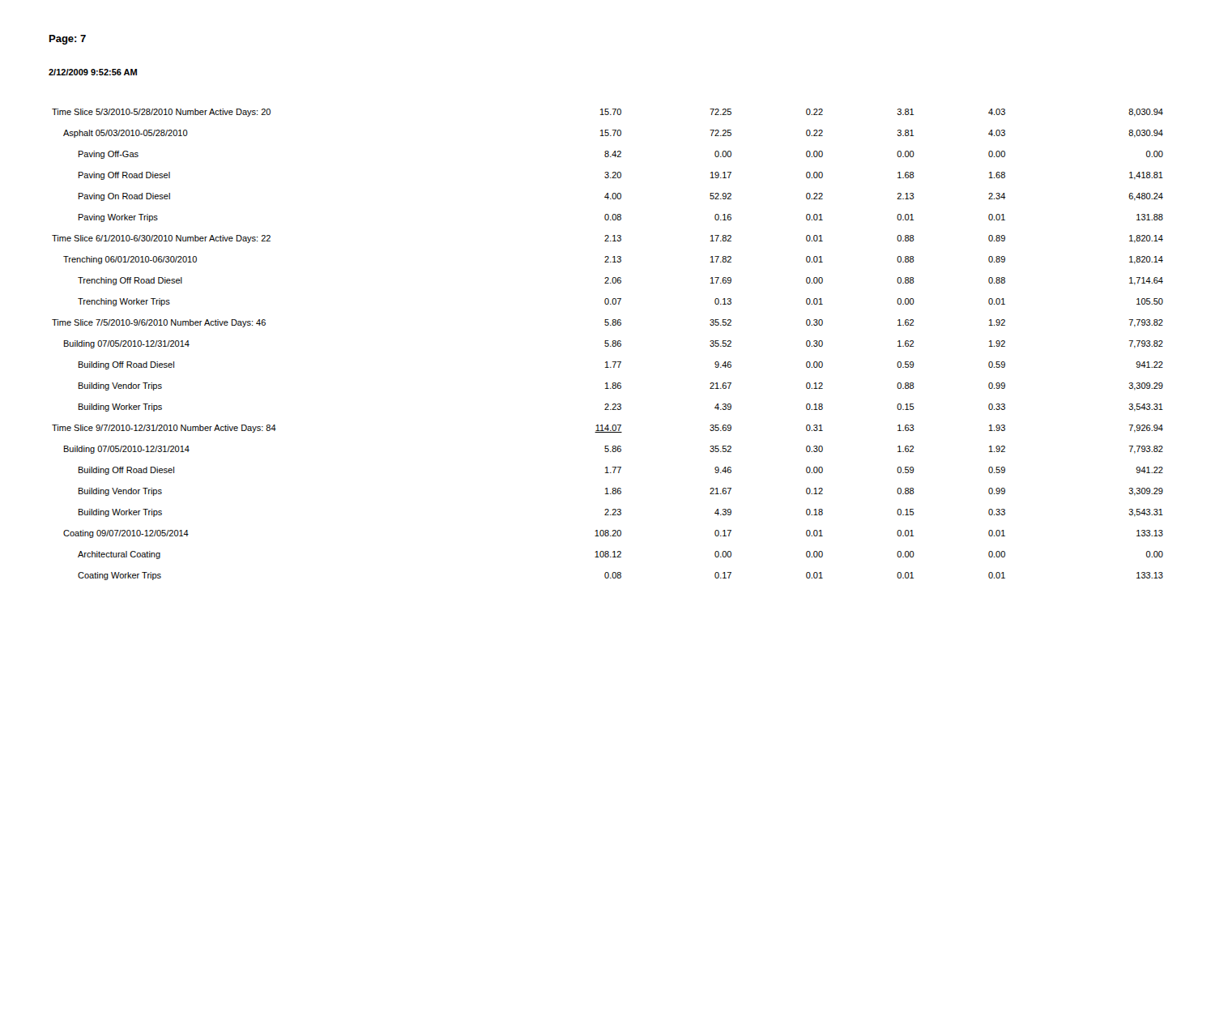Page: 7
2/12/2009 9:52:56 AM
| Time Slice 5/3/2010-5/28/2010 Number Active Days: 20 | 15.70 | 72.25 | 0.22 | 3.81 | 4.03 | 8,030.94 |
| Asphalt 05/03/2010-05/28/2010 | 15.70 | 72.25 | 0.22 | 3.81 | 4.03 | 8,030.94 |
| Paving Off-Gas | 8.42 | 0.00 | 0.00 | 0.00 | 0.00 | 0.00 |
| Paving Off Road Diesel | 3.20 | 19.17 | 0.00 | 1.68 | 1.68 | 1,418.81 |
| Paving On Road Diesel | 4.00 | 52.92 | 0.22 | 2.13 | 2.34 | 6,480.24 |
| Paving Worker Trips | 0.08 | 0.16 | 0.01 | 0.01 | 0.01 | 131.88 |
| Time Slice 6/1/2010-6/30/2010 Number Active Days: 22 | 2.13 | 17.82 | 0.01 | 0.88 | 0.89 | 1,820.14 |
| Trenching 06/01/2010-06/30/2010 | 2.13 | 17.82 | 0.01 | 0.88 | 0.89 | 1,820.14 |
| Trenching Off Road Diesel | 2.06 | 17.69 | 0.00 | 0.88 | 0.88 | 1,714.64 |
| Trenching Worker Trips | 0.07 | 0.13 | 0.01 | 0.00 | 0.01 | 105.50 |
| Time Slice 7/5/2010-9/6/2010 Number Active Days: 46 | 5.86 | 35.52 | 0.30 | 1.62 | 1.92 | 7,793.82 |
| Building 07/05/2010-12/31/2014 | 5.86 | 35.52 | 0.30 | 1.62 | 1.92 | 7,793.82 |
| Building Off Road Diesel | 1.77 | 9.46 | 0.00 | 0.59 | 0.59 | 941.22 |
| Building Vendor Trips | 1.86 | 21.67 | 0.12 | 0.88 | 0.99 | 3,309.29 |
| Building Worker Trips | 2.23 | 4.39 | 0.18 | 0.15 | 0.33 | 3,543.31 |
| Time Slice 9/7/2010-12/31/2010 Number Active Days: 84 | 114.07 | 35.69 | 0.31 | 1.63 | 1.93 | 7,926.94 |
| Building 07/05/2010-12/31/2014 | 5.86 | 35.52 | 0.30 | 1.62 | 1.92 | 7,793.82 |
| Building Off Road Diesel | 1.77 | 9.46 | 0.00 | 0.59 | 0.59 | 941.22 |
| Building Vendor Trips | 1.86 | 21.67 | 0.12 | 0.88 | 0.99 | 3,309.29 |
| Building Worker Trips | 2.23 | 4.39 | 0.18 | 0.15 | 0.33 | 3,543.31 |
| Coating 09/07/2010-12/05/2014 | 108.20 | 0.17 | 0.01 | 0.01 | 0.01 | 133.13 |
| Architectural Coating | 108.12 | 0.00 | 0.00 | 0.00 | 0.00 | 0.00 |
| Coating Worker Trips | 0.08 | 0.17 | 0.01 | 0.01 | 0.01 | 133.13 |